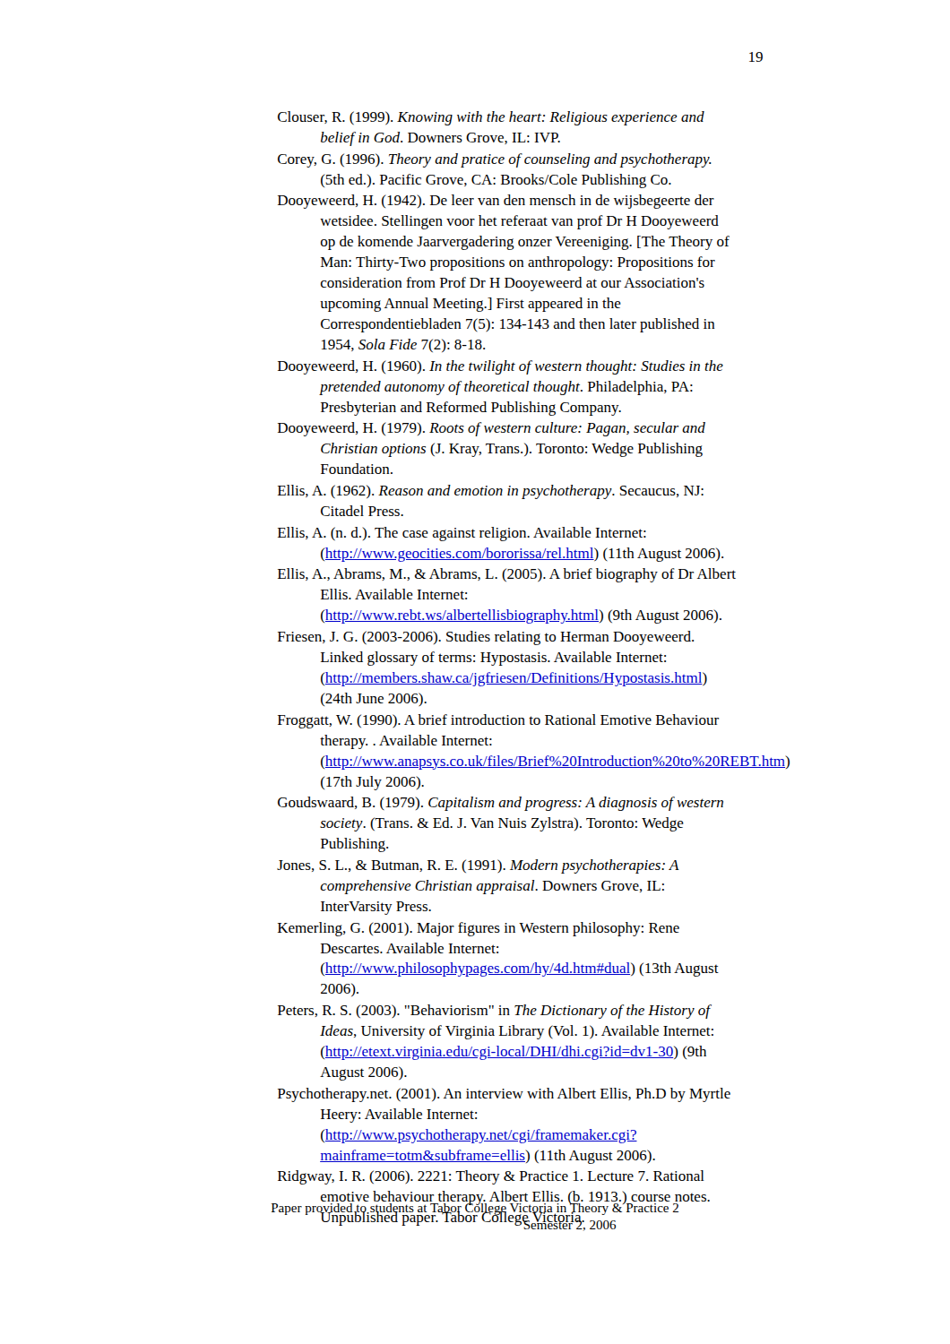19
Clouser, R. (1999). Knowing with the heart: Religious experience and belief in God. Downers Grove, IL: IVP.
Corey, G. (1996). Theory and pratice of counseling and psychotherapy. (5th ed.). Pacific Grove, CA: Brooks/Cole Publishing Co.
Dooyeweerd, H. (1942). De leer van den mensch in de wijsbegeerte der wetsidee. Stellingen voor het referaat van prof Dr H Dooyeweerd op de komende Jaarvergadering onzer Vereeniging. [The Theory of Man: Thirty-Two propositions on anthropology: Propositions for consideration from Prof Dr H Dooyeweerd at our Association's upcoming Annual Meeting.] First appeared in the Correspondentiebladen 7(5): 134-143 and then later published in 1954, Sola Fide 7(2): 8-18.
Dooyeweerd, H. (1960). In the twilight of western thought: Studies in the pretended autonomy of theoretical thought. Philadelphia, PA: Presbyterian and Reformed Publishing Company.
Dooyeweerd, H. (1979). Roots of western culture: Pagan, secular and Christian options (J. Kray, Trans.). Toronto: Wedge Publishing Foundation.
Ellis, A. (1962). Reason and emotion in psychotherapy. Secaucus, NJ: Citadel Press.
Ellis, A. (n. d.). The case against religion. Available Internet: (http://www.geocities.com/bororissa/rel.html) (11th August 2006).
Ellis, A., Abrams, M., & Abrams, L. (2005). A brief biography of Dr Albert Ellis. Available Internet: (http://www.rebt.ws/albertellisbiography.html) (9th August 2006).
Friesen, J. G. (2003-2006). Studies relating to Herman Dooyeweerd. Linked glossary of terms: Hypostasis. Available Internet: (http://members.shaw.ca/jgfriesen/Definitions/Hypostasis.html) (24th June 2006).
Froggatt, W. (1990). A brief introduction to Rational Emotive Behaviour therapy. . Available Internet: (http://www.anapsys.co.uk/files/Brief%20Introduction%20to%20REBT.htm) (17th July 2006).
Goudswaard, B. (1979). Capitalism and progress: A diagnosis of western society. (Trans. & Ed. J. Van Nuis Zylstra). Toronto: Wedge Publishing.
Jones, S. L., & Butman, R. E. (1991). Modern psychotherapies: A comprehensive Christian appraisal. Downers Grove, IL: InterVarsity Press.
Kemerling, G. (2001). Major figures in Western philosophy: Rene Descartes. Available Internet: (http://www.philosophypages.com/hy/4d.htm#dual) (13th August 2006).
Peters, R. S. (2003). "Behaviorism" in The Dictionary of the History of Ideas, University of Virginia Library (Vol. 1). Available Internet: (http://etext.virginia.edu/cgi-local/DHI/dhi.cgi?id=dv1-30) (9th August 2006).
Psychotherapy.net. (2001). An interview with Albert Ellis, Ph.D by Myrtle Heery: Available Internet: (http://www.psychotherapy.net/cgi/framemaker.cgi?mainframe=totm&subframe=ellis) (11th August 2006).
Ridgway, I. R. (2006). 2221: Theory & Practice 1. Lecture 7. Rational emotive behaviour therapy. Albert Ellis. (b. 1913.) course notes. Unpublished paper. Tabor College Victoria.
Paper provided to students at Tabor College Victoria in Theory & Practice 2 Semester 2, 2006